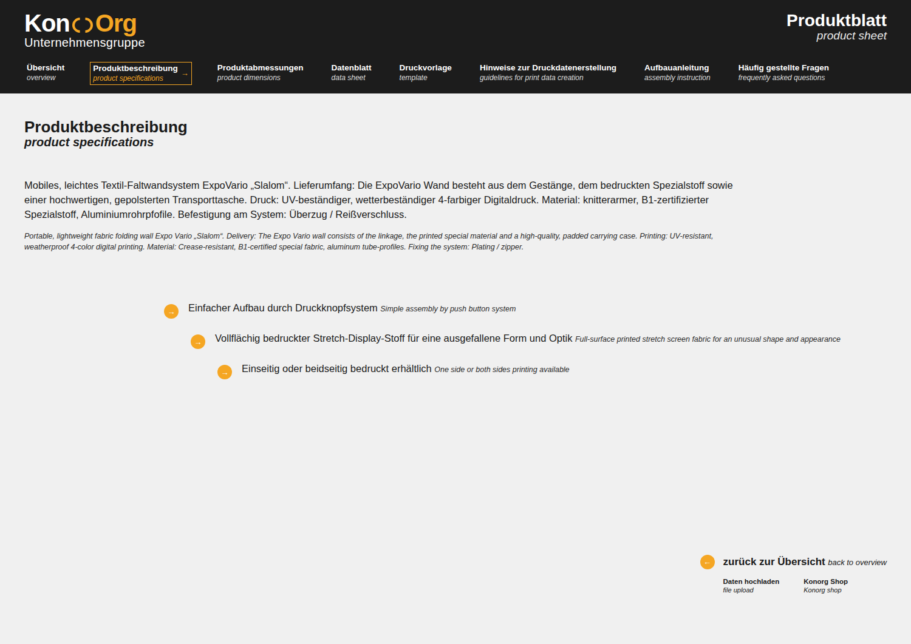Kon Org
Unternehmensgruppe
Produktblatt
product sheet
Übersicht overview Produktbeschreibung product specifications Produktabmessungen product dimensions Datenblatt data sheet Druckvorlage template Hinweise zur Druckdatenerstellung guidelines for print data creation Aufbauanleitung assembly instruction Häufig gestellte Fragen frequently asked questions
Produktbeschreibung product specifications
Mobiles, leichtes Textil-Faltwandsystem ExpoVario „Slalom“. Lieferumfang: Die ExpoVario Wand besteht aus dem Gestänge, dem bedruckten Spezialstoff sowie einer hochwertigen, gepolsterten Transporttasche. Druck: UV-beständiger, wetterbeständiger 4-farbiger Digitaldruck. Material: knitterarmer, B1-zertifizierter Spezialstoff, Aluminiumrohrpfofile. Befestigung am System: Überzug / Reißverschluss.
Portable, lightweight fabric folding wall Expo Vario „Slalom“. Delivery: The Expo Vario wall consists of the linkage, the printed special material and a high-quality, padded carrying case. Printing: UV-resistant, weatherproof 4-color digital printing. Material: Crease-resistant, B1-certified special fabric, aluminum tube-profiles. Fixing the system: Plating / zipper.
→ Einfacher Aufbau durch Druckknopfsystem Simple assembly by push button system
→ Vollflächig bedruckter Stretch-Display-Stoff für eine ausgefallene Form und Optik Full-surface printed stretch screen fabric for an unusual shape and appearance
→ Einseitig oder beidseitig bedruckt erhältlich One side or both sides printing available
← zurück zur Übersicht back to overview
Daten hochladen file upload Konorg Shop Konorg shop